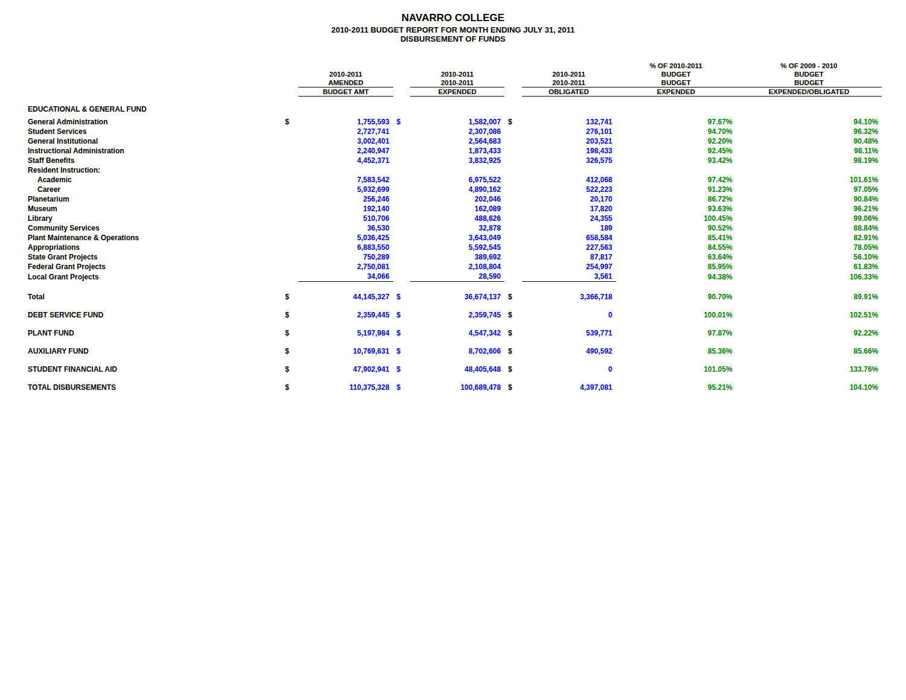NAVARRO COLLEGE
2010-2011 BUDGET REPORT FOR MONTH ENDING JULY 31, 2011
DISBURSEMENT OF FUNDS
| | | | | | | | % OF 2010-2011 | % OF 2009 - 2010 |
| --- | --- | --- | --- | --- | --- | --- | --- | --- |
| | | 2010-2011 | | 2010-2011 | | 2010-2011 | BUDGET | BUDGET |
| | | AMENDED | | 2010-2011 | | 2010-2011 | BUDGET | BUDGET |
| | | BUDGET AMT | | EXPENDED | | OBLIGATED | EXPENDED | EXPENDED/OBLIGATED |
| EDUCATIONAL & GENERAL FUND |
| General Administration | $ | 1,755,593 | $ | 1,582,007 | $ | 132,741 | 97.67% | 94.10% |
| Student Services | | 2,727,741 | | 2,307,086 | | 276,101 | 94.70% | 96.32% |
| General Institutional | | 3,002,401 | | 2,564,683 | | 203,521 | 92.20% | 90.48% |
| Instructional Administration | | 2,240,947 | | 1,873,433 | | 198,433 | 92.45% | 98.11% |
| Staff Benefits | | 4,452,371 | | 3,832,925 | | 326,575 | 93.42% | 98.19% |
| Resident Instruction: | | | | | | | | |
| Academic | | 7,583,542 | | 6,975,522 | | 412,068 | 97.42% | 101.61% |
| Career | | 5,932,699 | | 4,890,162 | | 522,223 | 91.23% | 97.05% |
| Planetarium | | 256,246 | | 202,046 | | 20,170 | 86.72% | 90.84% |
| Museum | | 192,140 | | 162,089 | | 17,820 | 93.63% | 96.21% |
| Library | | 510,706 | | 488,626 | | 24,355 | 100.45% | 99.06% |
| Community Services | | 36,530 | | 32,878 | | 189 | 90.52% | 88.84% |
| Plant Maintenance & Operations | | 5,036,425 | | 3,643,049 | | 658,584 | 85.41% | 82.91% |
| Appropriations | | 6,883,550 | | 5,592,545 | | 227,563 | 84.55% | 78.05% |
| State Grant Projects | | 750,289 | | 389,692 | | 87,817 | 63.64% | 56.10% |
| Federal Grant Projects | | 2,750,081 | | 2,108,804 | | 254,997 | 85.95% | 61.83% |
| Local Grant Projects | | 34,066 | | 28,590 | | 3,561 | 94.38% | 106.33% |
| Total | $ | 44,145,327 | $ | 36,674,137 | $ | 3,366,718 | 90.70% | 89.91% |
| DEBT SERVICE FUND | $ | 2,359,445 | $ | 2,359,745 | $ | 0 | 100.01% | 102.51% |
| PLANT FUND | $ | 5,197,984 | $ | 4,547,342 | $ | 539,771 | 97.87% | 92.22% |
| AUXILIARY FUND | $ | 10,769,631 | $ | 8,702,606 | $ | 490,592 | 85.36% | 85.66% |
| STUDENT FINANCIAL AID | $ | 47,902,941 | $ | 48,405,648 | $ | 0 | 101.05% | 133.76% |
| TOTAL DISBURSEMENTS | $ | 110,375,328 | $ | 100,689,478 | $ | 4,397,081 | 95.21% | 104.10% |